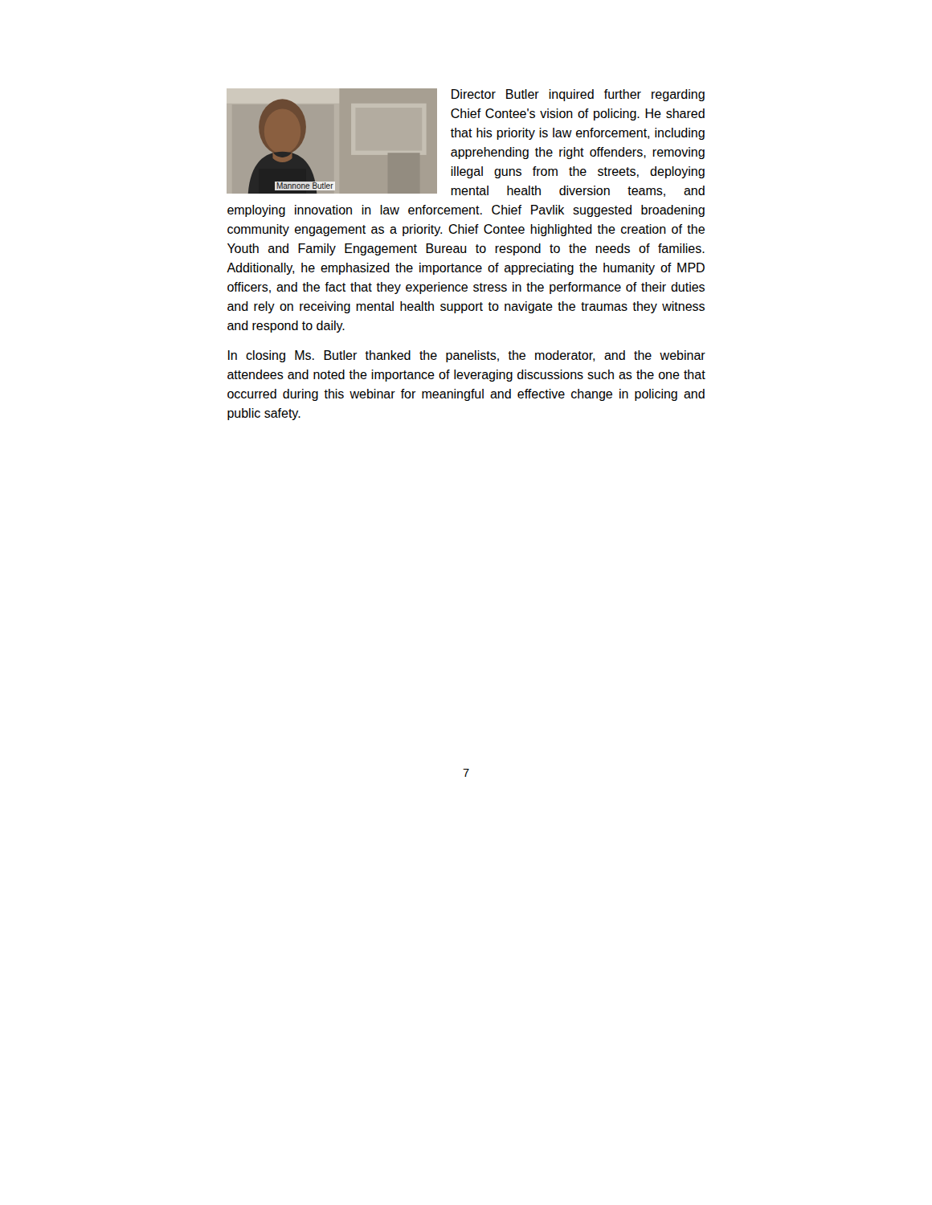Mannone Butler
Director Butler inquired further regarding Chief Contee's vision of policing. He shared that his priority is law enforcement, including apprehending the right offenders, removing illegal guns from the streets, deploying mental health diversion teams, and employing innovation in law enforcement. Chief Pavlik suggested broadening community engagement as a priority. Chief Contee highlighted the creation of the Youth and Family Engagement Bureau to respond to the needs of families. Additionally, he emphasized the importance of appreciating the humanity of MPD officers, and the fact that they experience stress in the performance of their duties and rely on receiving mental health support to navigate the traumas they witness and respond to daily.
In closing Ms. Butler thanked the panelists, the moderator, and the webinar attendees and noted the importance of leveraging discussions such as the one that occurred during this webinar for meaningful and effective change in policing and public safety.
7